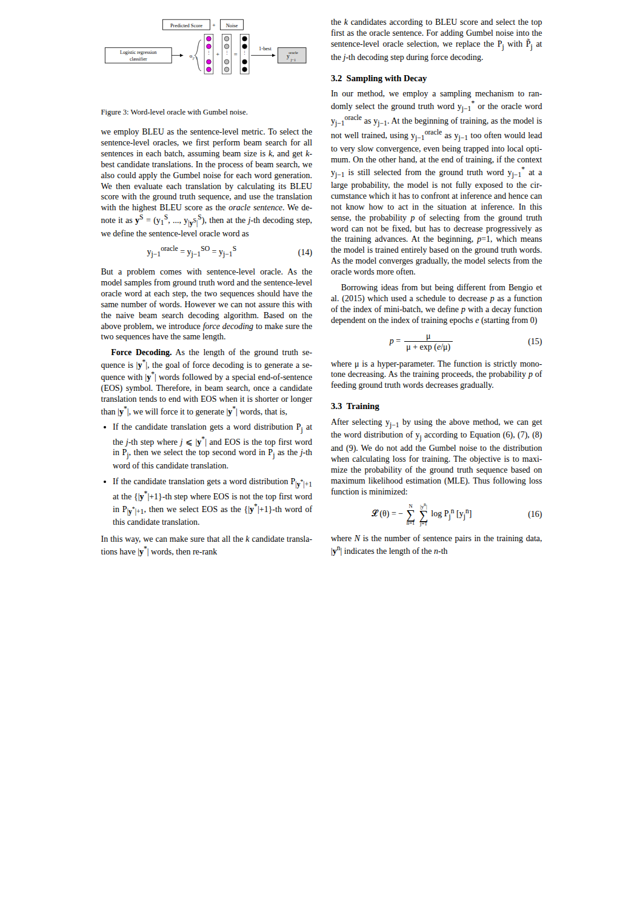Predicted Score + Noise Logistic regression classifier o j−1 ⋮ + ⋮ = ⋮ 1-best y oracle j−1
Figure 3: Word-level oracle with Gumbel noise.
we employ BLEU as the sentence-level metric. To select the sentence-level oracles, we first perform beam search for all sentences in each batch, assuming beam size is k, and get k-best candidate translations. In the process of beam search, we also could apply the Gumbel noise for each word generation. We then evaluate each translation by calculating its BLEU score with the ground truth sequence, and use the translation with the highest BLEU score as the oracle sentence. We denote it as yS = (y1S, ..., y|yS|S), then at the j-th decoding step, we define the sentence-level oracle word as
yj−1oracle = yj−1SO = yj−1S
(14)
But a problem comes with sentence-level oracle. As the model samples from ground truth word and the sentence-level oracle word at each step, the two sequences should have the same number of words. However we can not assure this with the naive beam search decoding algorithm. Based on the above problem, we introduce force decoding to make sure the two sequences have the same length.
Force Decoding. As the length of the ground truth sequence is |y*|, the goal of force decoding is to generate a sequence with |y*| words followed by a special end-of-sentence (EOS) symbol. Therefore, in beam search, once a candidate translation tends to end with EOS when it is shorter or longer than |y*|, we will force it to generate |y*| words, that is,
If the candidate translation gets a word distribution Pj at the j-th step where j ⩽ |y*| and EOS is the top first word in Pj, then we select the top second word in Pj as the j-th word of this candidate translation.
If the candidate translation gets a word distribution P|y*|+1 at the {|y*|+1}-th step where EOS is not the top first word in P|y*|+1, then we select EOS as the {|y*|+1}-th word of this candidate translation.
In this way, we can make sure that all the k candidate translations have |y*| words, then re-rank
the k candidates according to BLEU score and select the top first as the oracle sentence. For adding Gumbel noise into the sentence-level oracle selection, we replace the Pj with P̃j at the j-th decoding step during force decoding.
3.2 Sampling with Decay
In our method, we employ a sampling mechanism to randomly select the ground truth word yj−1* or the oracle word yj−1oracle as yj−1. At the beginning of training, as the model is not well trained, using yj−1oracle as yj−1 too often would lead to very slow convergence, even being trapped into local optimum. On the other hand, at the end of training, if the context yj−1 is still selected from the ground truth word yj−1* at a large probability, the model is not fully exposed to the circumstance which it has to confront at inference and hence can not know how to act in the situation at inference. In this sense, the probability p of selecting from the ground truth word can not be fixed, but has to decrease progressively as the training advances. At the beginning, p=1, which means the model is trained entirely based on the ground truth words. As the model converges gradually, the model selects from the oracle words more often.
Borrowing ideas from but being different from Bengio et al. (2015) which used a schedule to decrease p as a function of the index of mini-batch, we define p with a decay function dependent on the index of training epochs e (starting from 0)
p = μ μ + exp (e/μ)
(15)
where μ is a hyper-parameter. The function is strictly monotone decreasing. As the training proceeds, the probability p of feeding ground truth words decreases gradually.
3.3 Training
After selecting yj−1 by using the above method, we can get the word distribution of yj according to Equation (6), (7), (8) and (9). We do not add the Gumbel noise to the distribution when calculating loss for training. The objective is to maximize the probability of the ground truth sequence based on maximum likelihood estimation (MLE). Thus following loss function is minimized:
𝓛 (θ) = − N ∑ n=1 |yn| ∑ j=1 log Pjn [yjn]
(16)
where N is the number of sentence pairs in the training data, |yn| indicates the length of the n-th